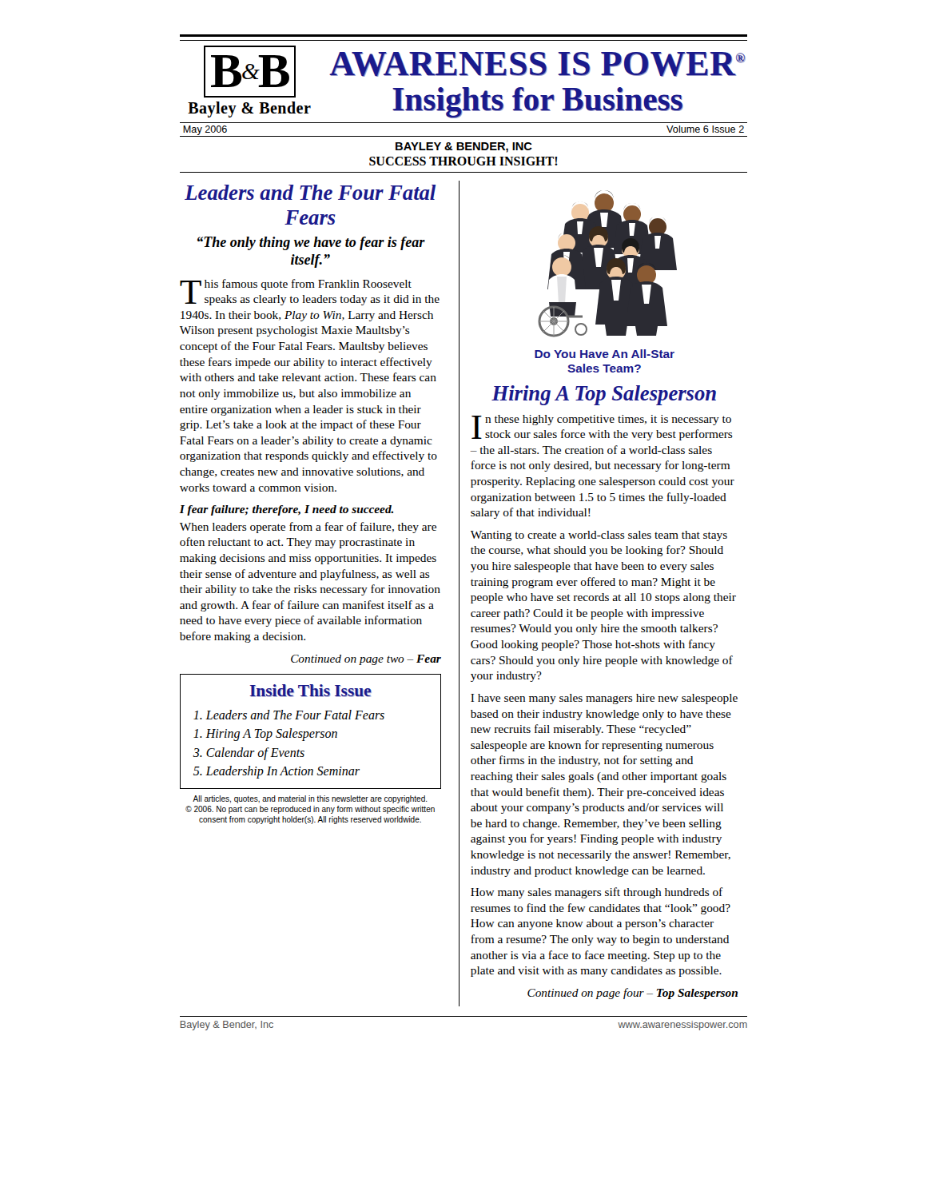B&B
Bayley & Bender
AWARENESS IS POWER®
Insights for Business
May 2006 Volume 6 Issue 2
BAYLEY & BENDER, INC
SUCCESS THROUGH INSIGHT!
Leaders and The Four Fatal Fears
“The only thing we have to fear is fear itself.”
This famous quote from Franklin Roosevelt speaks as clearly to leaders today as it did in the 1940s. In their book, Play to Win, Larry and Hersch Wilson present psychologist Maxie Maultsby’s concept of the Four Fatal Fears. Maultsby believes these fears impede our ability to interact effectively with others and take relevant action. These fears can not only immobilize us, but also immobilize an entire organization when a leader is stuck in their grip. Let’s take a look at the impact of these Four Fatal Fears on a leader’s ability to create a dynamic organization that responds quickly and effectively to change, creates new and innovative solutions, and works toward a common vision.
I fear failure; therefore, I need to succeed.
When leaders operate from a fear of failure, they are often reluctant to act. They may procrastinate in making decisions and miss opportunities. It impedes their sense of adventure and playfulness, as well as their ability to take the risks necessary for innovation and growth. A fear of failure can manifest itself as a need to have every piece of available information before making a decision.
Continued on page two – Fear
Inside This Issue
Leaders and The Four Fatal Fears
Hiring A Top Salesperson
Calendar of Events
Leadership In Action Seminar
All articles, quotes, and material in this newsletter are copyrighted.
© 2006. No part can be reproduced in any form without specific written consent from copyright holder(s). All rights reserved worldwide.
Do You Have An All-Star
Sales Team?
Hiring A Top Salesperson
In these highly competitive times, it is necessary to stock our sales force with the very best performers – the all-stars. The creation of a world-class sales force is not only desired, but necessary for long-term prosperity. Replacing one salesperson could cost your organization between 1.5 to 5 times the fully-loaded salary of that individual!
Wanting to create a world-class sales team that stays the course, what should you be looking for? Should you hire salespeople that have been to every sales training program ever offered to man? Might it be people who have set records at all 10 stops along their career path? Could it be people with impressive resumes? Would you only hire the smooth talkers? Good looking people? Those hot-shots with fancy cars? Should you only hire people with knowledge of your industry?
I have seen many sales managers hire new salespeople based on their industry knowledge only to have these new recruits fail miserably. These “recycled” salespeople are known for representing numerous other firms in the industry, not for setting and reaching their sales goals (and other important goals that would benefit them). Their pre-conceived ideas about your company’s products and/or services will be hard to change. Remember, they’ve been selling against you for years! Finding people with industry knowledge is not necessarily the answer! Remember, industry and product knowledge can be learned.
How many sales managers sift through hundreds of resumes to find the few candidates that “look” good? How can anyone know about a person’s character from a resume? The only way to begin to understand another is via a face to face meeting. Step up to the plate and visit with as many candidates as possible.
Continued on page four – Top Salesperson
Bayley & Bender, Inc www.awarenessispower.com